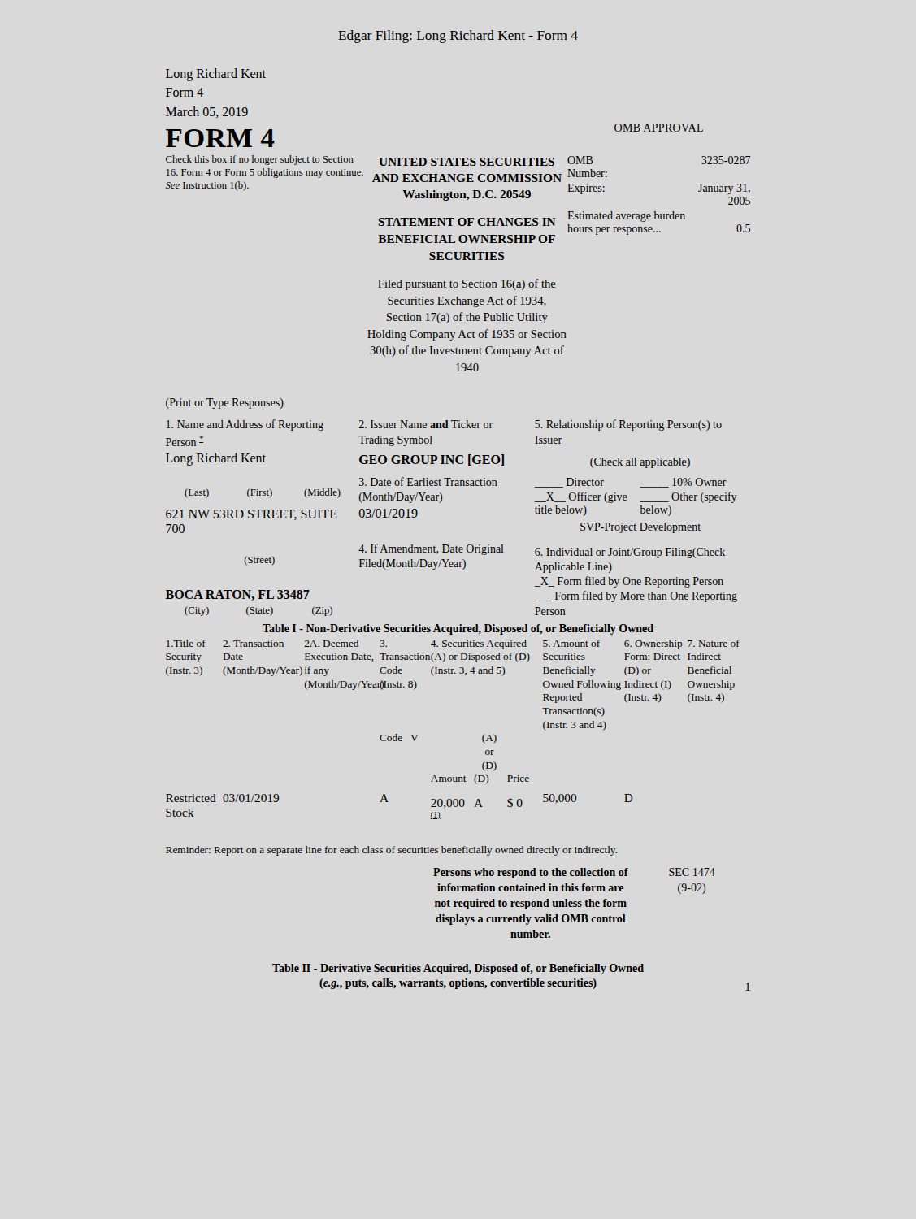Edgar Filing: Long Richard Kent - Form 4
Long Richard Kent
Form 4
March 05, 2019
| FORM 4 | | OMB APPROVAL |
| Check this box if no longer subject to Section 16. Form 4 or Form 5 obligations may continue. See Instruction 1(b). | UNITED STATES SECURITIES AND EXCHANGE COMMISSION Washington, D.C. 20549 STATEMENT OF CHANGES IN BENEFICIAL OWNERSHIP OF SECURITIES Filed pursuant to Section 16(a) of the Securities Exchange Act of 1934, Section 17(a) of the Public Utility Holding Company Act of 1935 or Section 30(h) of the Investment Company Act of 1940 | / OMB Number: / 3235-0287 / / Expires: / January 31, 2005 / / Estimated average burden hours per response... / 0.5 / |
(Print or Type Responses)
| 1. Name and Address of Reporting Person * Long Richard Kent / (Last) / (First) / (Middle) / 621 NW 53RD STREET, SUITE 700 (Street) BOCA RATON, FL 33487 / (City) / (State) / (Zip) / | 2. Issuer Name and Ticker or Trading Symbol GEO GROUP INC [GEO] 3. Date of Earliest Transaction (Month/Day/Year) 03/01/2019 4. If Amendment, Date Original Filed(Month/Day/Year) | 5. Relationship of Reporting Person(s) to Issuer (Check all applicable) / _____ Director / _____ 10% Owner / / __X__ Officer (give title below) / _____ Other (specify below) / SVP-Project Development 6. Individual or Joint/Group Filing(Check Applicable Line) _X_ Form filed by One Reporting Person ___ Form filed by More than One Reporting Person |
Table I - Non-Derivative Securities Acquired, Disposed of, or Beneficially Owned
| 1.Title of Security (Instr. 3) | 2. Transaction Date (Month/Day/Year) | 2A. Deemed Execution Date, if any (Month/Day/Year) | 3. Transaction Code (Instr. 8) | 4. Securities Acquired (A) or Disposed of (D) (Instr. 3, 4 and 5) | 5. Amount of Securities Beneficially Owned Following Reported Transaction(s) (Instr. 3 and 4) | 6. Ownership Form: Direct (D) or Indirect (I) (Instr. 4) | 7. Nature of Indirect Beneficial Ownership (Instr. 4) |
| | | | Code V | / / (A) or (D) / / / Amount / (D) / Price / | | | |
| Restricted Stock | 03/01/2019 | | A | / 20,000 (1) / A / $ 0 / | 50,000 | D | |
Reminder: Report on a separate line for each class of securities beneficially owned directly or indirectly.
| | Persons who respond to the collection of information contained in this form are not required to respond unless the form displays a currently valid OMB control number. | SEC 1474 (9-02) |
Table II - Derivative Securities Acquired, Disposed of, or Beneficially Owned
(e.g., puts, calls, warrants, options, convertible securities)
1